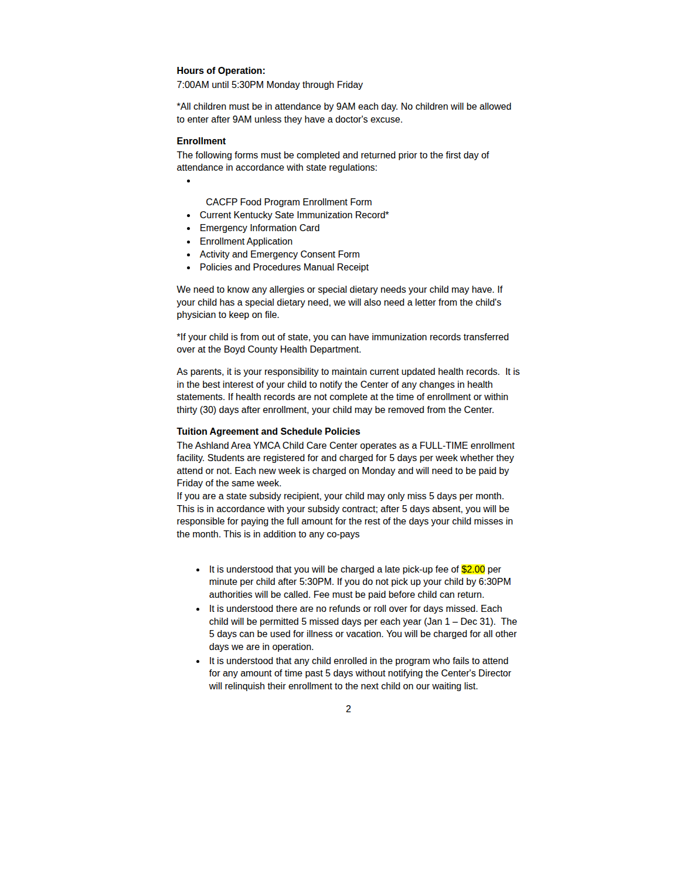Hours of Operation:
7:00AM until 5:30PM Monday through Friday
*All children must be in attendance by 9AM each day. No children will be allowed to enter after 9AM unless they have a doctor's excuse.
Enrollment
The following forms must be completed and returned prior to the first day of attendance in accordance with state regulations:
CACFP Food Program Enrollment Form
Current Kentucky Sate Immunization Record*
Emergency Information Card
Enrollment Application
Activity and Emergency Consent Form
Policies and Procedures Manual Receipt
We need to know any allergies or special dietary needs your child may have. If your child has a special dietary need, we will also need a letter from the child's physician to keep on file.
*If your child is from out of state, you can have immunization records transferred over at the Boyd County Health Department.
As parents, it is your responsibility to maintain current updated health records. It is in the best interest of your child to notify the Center of any changes in health statements. If health records are not complete at the time of enrollment or within thirty (30) days after enrollment, your child may be removed from the Center.
Tuition Agreement and Schedule Policies
The Ashland Area YMCA Child Care Center operates as a FULL-TIME enrollment facility. Students are registered for and charged for 5 days per week whether they attend or not. Each new week is charged on Monday and will need to be paid by Friday of the same week.
If you are a state subsidy recipient, your child may only miss 5 days per month. This is in accordance with your subsidy contract; after 5 days absent, you will be responsible for paying the full amount for the rest of the days your child misses in the month. This is in addition to any co-pays
It is understood that you will be charged a late pick-up fee of $2.00 per minute per child after 5:30PM. If you do not pick up your child by 6:30PM authorities will be called. Fee must be paid before child can return.
It is understood there are no refunds or roll over for days missed. Each child will be permitted 5 missed days per each year (Jan 1 – Dec 31). The 5 days can be used for illness or vacation. You will be charged for all other days we are in operation.
It is understood that any child enrolled in the program who fails to attend for any amount of time past 5 days without notifying the Center's Director will relinquish their enrollment to the next child on our waiting list.
2